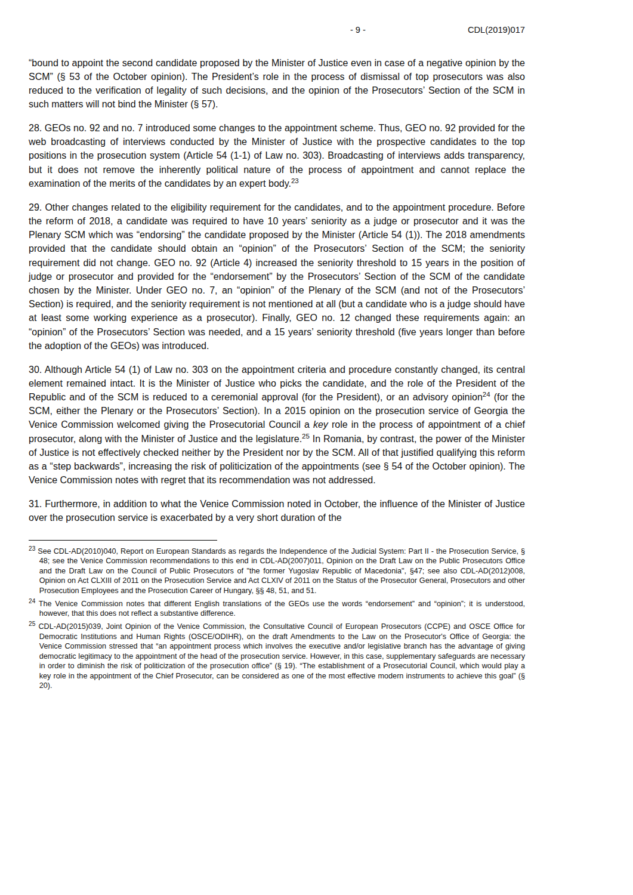- 9 - CDL(2019)017
“bound to appoint the second candidate proposed by the Minister of Justice even in case of a negative opinion by the SCM” (§ 53 of the October opinion). The President’s role in the process of dismissal of top prosecutors was also reduced to the verification of legality of such decisions, and the opinion of the Prosecutors’ Section of the SCM in such matters will not bind the Minister (§ 57).
28. GEOs no. 92 and no. 7 introduced some changes to the appointment scheme. Thus, GEO no. 92 provided for the web broadcasting of interviews conducted by the Minister of Justice with the prospective candidates to the top positions in the prosecution system (Article 54 (1-1) of Law no. 303). Broadcasting of interviews adds transparency, but it does not remove the inherently political nature of the process of appointment and cannot replace the examination of the merits of the candidates by an expert body.23
29. Other changes related to the eligibility requirement for the candidates, and to the appointment procedure. Before the reform of 2018, a candidate was required to have 10 years’ seniority as a judge or prosecutor and it was the Plenary SCM which was “endorsing” the candidate proposed by the Minister (Article 54 (1)). The 2018 amendments provided that the candidate should obtain an “opinion” of the Prosecutors’ Section of the SCM; the seniority requirement did not change. GEO no. 92 (Article 4) increased the seniority threshold to 15 years in the position of judge or prosecutor and provided for the “endorsement” by the Prosecutors’ Section of the SCM of the candidate chosen by the Minister. Under GEO no. 7, an “opinion” of the Plenary of the SCM (and not of the Prosecutors’ Section) is required, and the seniority requirement is not mentioned at all (but a candidate who is a judge should have at least some working experience as a prosecutor). Finally, GEO no. 12 changed these requirements again: an “opinion” of the Prosecutors’ Section was needed, and a 15 years’ seniority threshold (five years longer than before the adoption of the GEOs) was introduced.
30. Although Article 54 (1) of Law no. 303 on the appointment criteria and procedure constantly changed, its central element remained intact. It is the Minister of Justice who picks the candidate, and the role of the President of the Republic and of the SCM is reduced to a ceremonial approval (for the President), or an advisory opinion24 (for the SCM, either the Plenary or the Prosecutors’ Section). In a 2015 opinion on the prosecution service of Georgia the Venice Commission welcomed giving the Prosecutorial Council a key role in the process of appointment of a chief prosecutor, along with the Minister of Justice and the legislature.25 In Romania, by contrast, the power of the Minister of Justice is not effectively checked neither by the President nor by the SCM. All of that justified qualifying this reform as a “step backwards”, increasing the risk of politicization of the appointments (see § 54 of the October opinion). The Venice Commission notes with regret that its recommendation was not addressed.
31. Furthermore, in addition to what the Venice Commission noted in October, the influence of the Minister of Justice over the prosecution service is exacerbated by a very short duration of the
23 See CDL-AD(2010)040, Report on European Standards as regards the Independence of the Judicial System: Part II - the Prosecution Service, § 48; see the Venice Commission recommendations to this end in CDL-AD(2007)011, Opinion on the Draft Law on the Public Prosecutors Office and the Draft Law on the Council of Public Prosecutors of "the former Yugoslav Republic of Macedonia", §47; see also CDL-AD(2012)008, Opinion on Act CLXIII of 2011 on the Prosecution Service and Act CLXIV of 2011 on the Status of the Prosecutor General, Prosecutors and other Prosecution Employees and the Prosecution Career of Hungary, §§ 48, 51, and 51.
24 The Venice Commission notes that different English translations of the GEOs use the words “endorsement” and “opinion”; it is understood, however, that this does not reflect a substantive difference.
25 CDL-AD(2015)039, Joint Opinion of the Venice Commission, the Consultative Council of European Prosecutors (CCPE) and OSCE Office for Democratic Institutions and Human Rights (OSCE/ODIHR), on the draft Amendments to the Law on the Prosecutor's Office of Georgia: the Venice Commission stressed that “an appointment process which involves the executive and/or legislative branch has the advantage of giving democratic legitimacy to the appointment of the head of the prosecution service. However, in this case, supplementary safeguards are necessary in order to diminish the risk of politicization of the prosecution office” (§ 19). “The establishment of a Prosecutorial Council, which would play a key role in the appointment of the Chief Prosecutor, can be considered as one of the most effective modern instruments to achieve this goal” (§ 20).